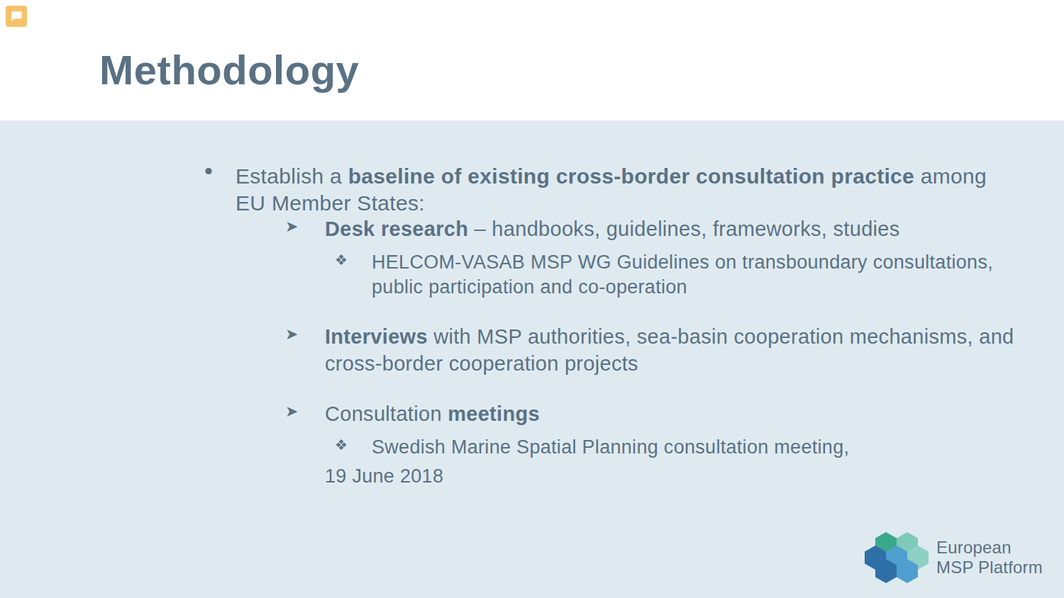Methodology
Establish a baseline of existing cross-border consultation practice among EU Member States:
Desk research – handbooks, guidelines, frameworks, studies
HELCOM-VASAB MSP WG Guidelines on transboundary consultations, public participation and co-operation
Interviews with MSP authorities, sea-basin cooperation mechanisms, and cross-border cooperation projects
Consultation meetings
Swedish Marine Spatial Planning consultation meeting,
19 June 2018
European
MSP Platform